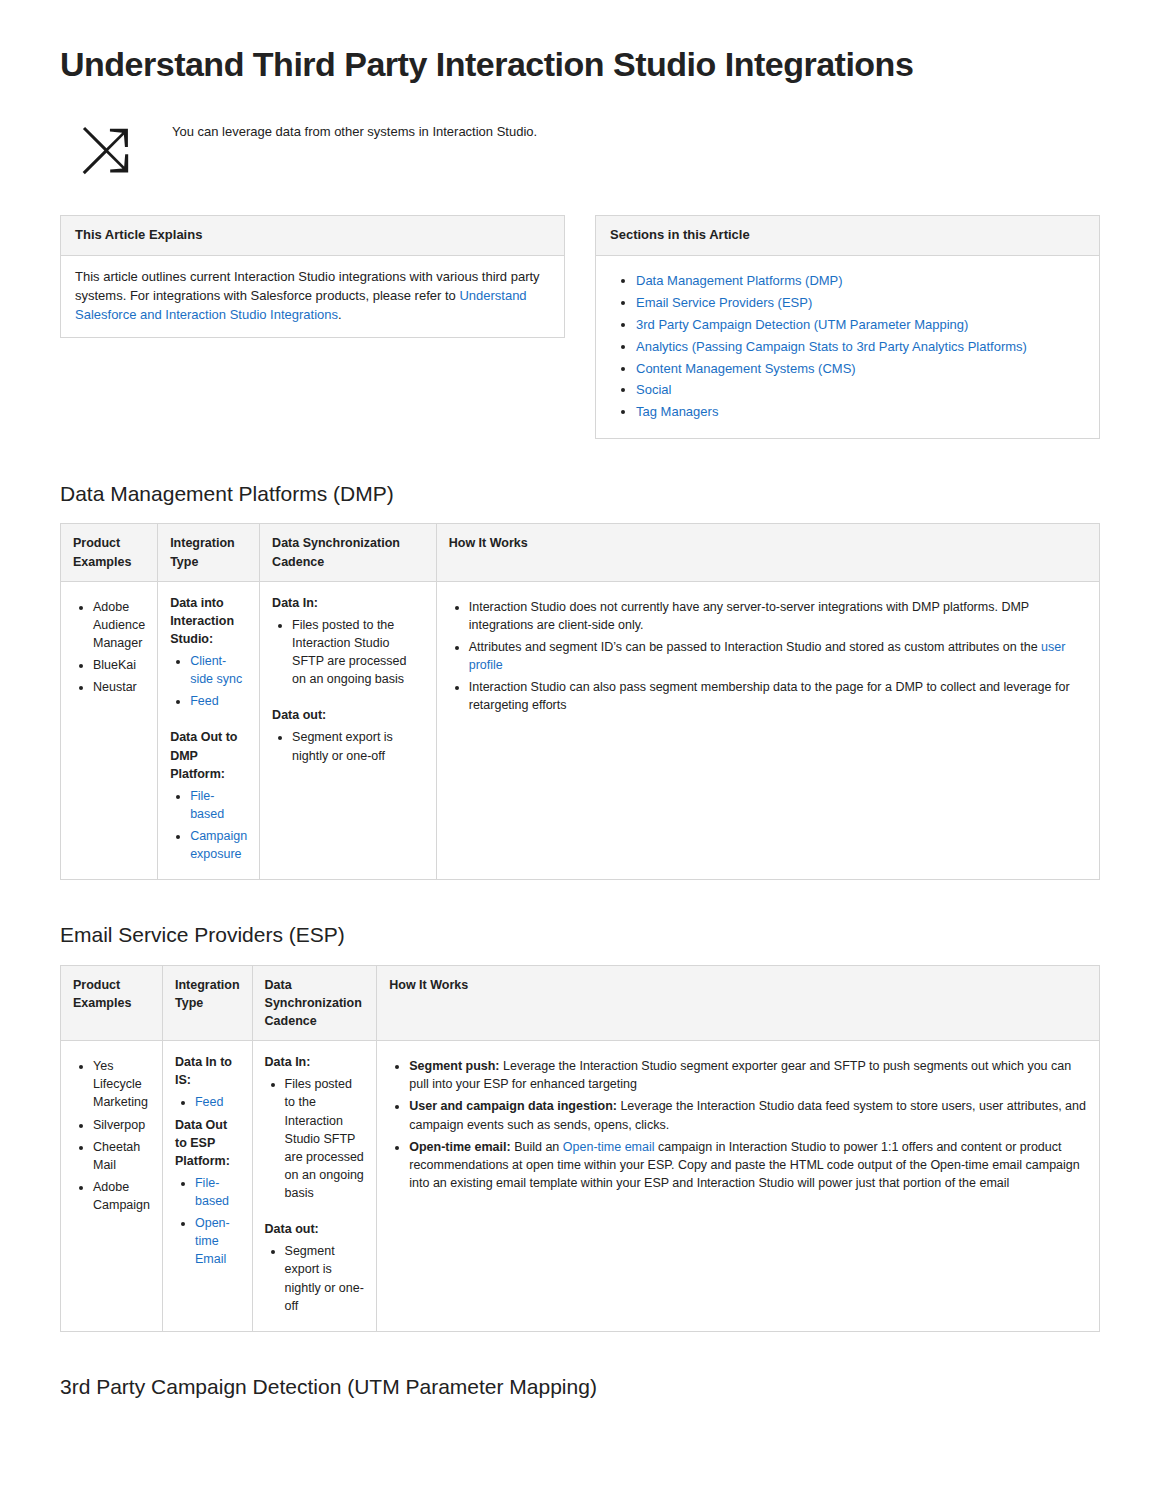Understand Third Party Interaction Studio Integrations
⤨
You can leverage data from other systems in Interaction Studio.
This Article Explains
This article outlines current Interaction Studio integrations with various third party systems. For integrations with Salesforce products, please refer to Understand Salesforce and Interaction Studio Integrations.
Sections in this Article
Data Management Platforms (DMP)
Email Service Providers (ESP)
3rd Party Campaign Detection (UTM Parameter Mapping)
Analytics (Passing Campaign Stats to 3rd Party Analytics Platforms)
Content Management Systems (CMS)
Social
Tag Managers
Data Management Platforms (DMP)
| Product Examples | Integration Type | Data Synchronization Cadence | How It Works |
| --- | --- | --- | --- |
| Adobe Audience Manager BlueKai Neustar | Data into Interaction Studio: Client-side sync Feed Data Out to DMP Platform: File-based Campaign exposure | Data In: Files posted to the Interaction Studio SFTP are processed on an ongoing basis Data out: Segment export is nightly or one-off | Interaction Studio does not currently have any server-to-server integrations with DMP platforms. DMP integrations are client-side only. Attributes and segment ID’s can be passed to Interaction Studio and stored as custom attributes on the user profile Interaction Studio can also pass segment membership data to the page for a DMP to collect and leverage for retargeting efforts |
Email Service Providers (ESP)
| Product Examples | Integration Type | Data Synchronization Cadence | How It Works |
| --- | --- | --- | --- |
| Yes Lifecycle Marketing Silverpop Cheetah Mail Adobe Campaign | Data In to IS: Feed Data Out to ESP Platform: File-based Open-time Email | Data In: Files posted to the Interaction Studio SFTP are processed on an ongoing basis Data out: Segment export is nightly or one-off | Segment push: Leverage the Interaction Studio segment exporter gear and SFTP to push segments out which you can pull into your ESP for enhanced targeting User and campaign data ingestion: Leverage the Interaction Studio data feed system to store users, user attributes, and campaign events such as sends, opens, clicks. Open-time email: Build an Open-time email campaign in Interaction Studio to power 1:1 offers and content or product recommendations at open time within your ESP. Copy and paste the HTML code output of the Open-time email campaign into an existing email template within your ESP and Interaction Studio will power just that portion of the email |
3rd Party Campaign Detection (UTM Parameter Mapping)